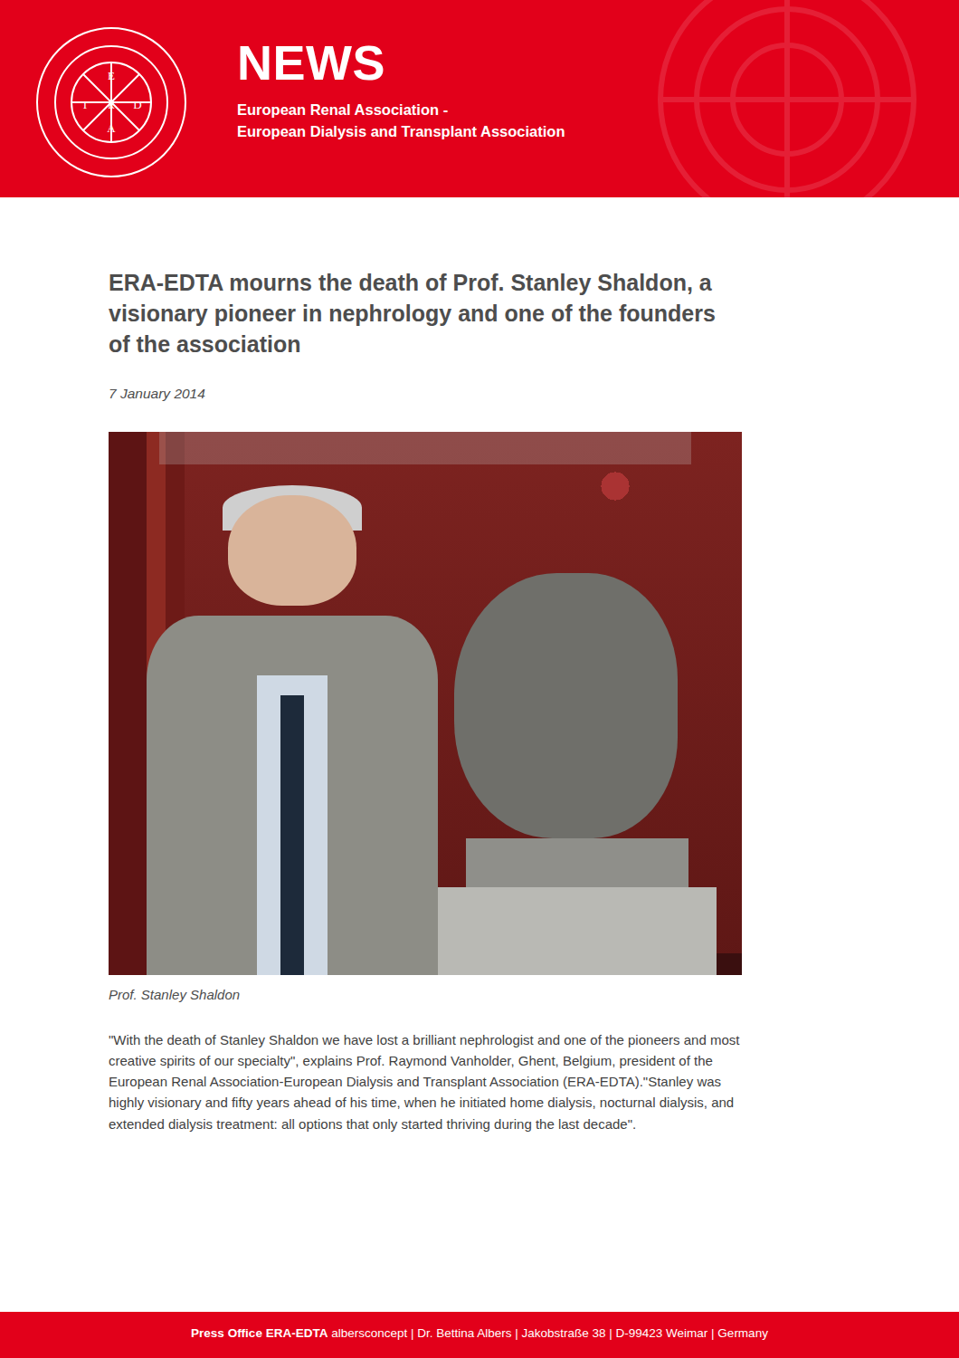E A T D R
NEWS
European Renal Association -
European Dialysis and Transplant Association
ERA-EDTA mourns the death of Prof. Stanley Shaldon, a visionary pioneer in nephrology and one of the founders of the association
7 January 2014
Prof. Stanley Shaldon
"With the death of Stanley Shaldon we have lost a brilliant nephrologist and one of the pioneers and most creative spirits of our specialty", explains Prof. Raymond Vanholder, Ghent, Belgium, president of the European Renal Association-European Dialysis and Transplant Association (ERA-EDTA)."Stanley was highly visionary and fifty years ahead of his time, when he initiated home dialysis, nocturnal dialysis, and extended dialysis treatment: all options that only started thriving during the last decade".
Press Office ERA-EDTA albersconcept | Dr. Bettina Albers | Jakobstraße 38 | D-99423 Weimar | Germany